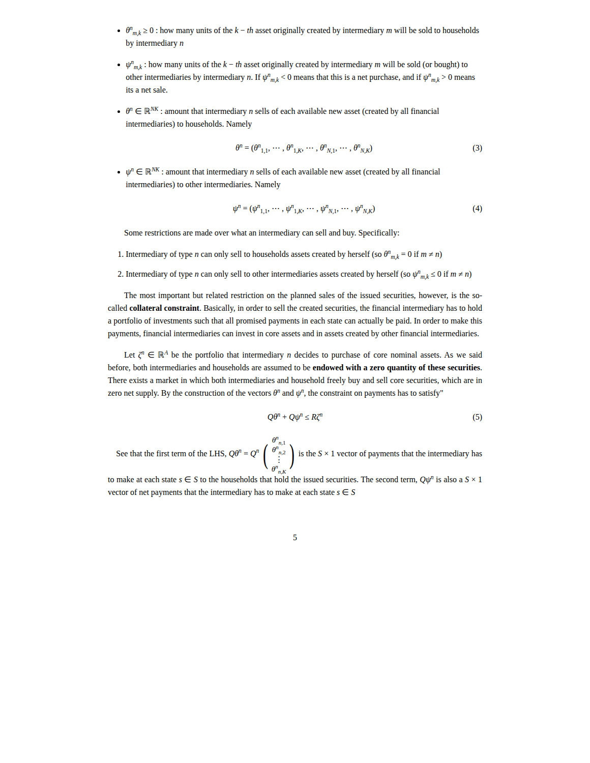θnm,k ≥ 0 : how many units of the k − th asset originally created by intermediary m will be sold to households by intermediary n
ψnm,k : how many units of the k − th asset originally created by intermediary m will be sold (or bought) to other intermediaries by intermediary n. If ψnm,k < 0 means that this is a net purchase, and if ψnm,k > 0 means its a net sale.
θn ∈ ℝNK : amount that intermediary n sells of each available new asset (created by all financial intermediaries) to households. Namely
θn = (θn1,1, ⋯ , θn1,K, ⋯ , θnN,1, ⋯ , θnN,K)
(3)
ψn ∈ ℝNK : amount that intermediary n sells of each available new asset (created by all financial intermediaries) to other intermediaries. Namely
ψn = (ψn1,1, ⋯ , ψn1,K, ⋯ , ψnN,1, ⋯ , ψnN,K)
(4)
Some restrictions are made over what an intermediary can sell and buy. Specifically:
Intermediary of type n can only sell to households assets created by herself (so θnm,k = 0 if m ≠ n)
Intermediary of type n can only sell to other intermediaries assets created by herself (so ψnm,k ≤ 0 if m ≠ n)
The most important but related restriction on the planned sales of the issued securities, however, is the so-called collateral constraint. Basically, in order to sell the created securities, the financial intermediary has to hold a portfolio of investments such that all promised payments in each state can actually be paid. In order to make this payments, financial intermediaries can invest in core assets and in assets created by other financial intermediaries.
Let ζn ∈ ℝA be the portfolio that intermediary n decides to purchase of core nominal assets. As we said before, both intermediaries and households are assumed to be endowed with a zero quantity of these securities. There exists a market in which both intermediaries and household freely buy and sell core securities, which are in zero net supply. By the construction of the vectors θn and ψn, the constraint on payments has to satisfy"
Qθn + Qψn ≤ Rζn
(5)
See that the first term of the LHS, Qθn = Qn ( θnn,1 θnn,2 ⋮ θnn,K ) is the S × 1 vector of payments that the intermediary has to make at each state s ∈ S to the households that hold the issued securities. The second term, Qψn is also a S × 1 vector of net payments that the intermediary has to make at each state s ∈ S
5